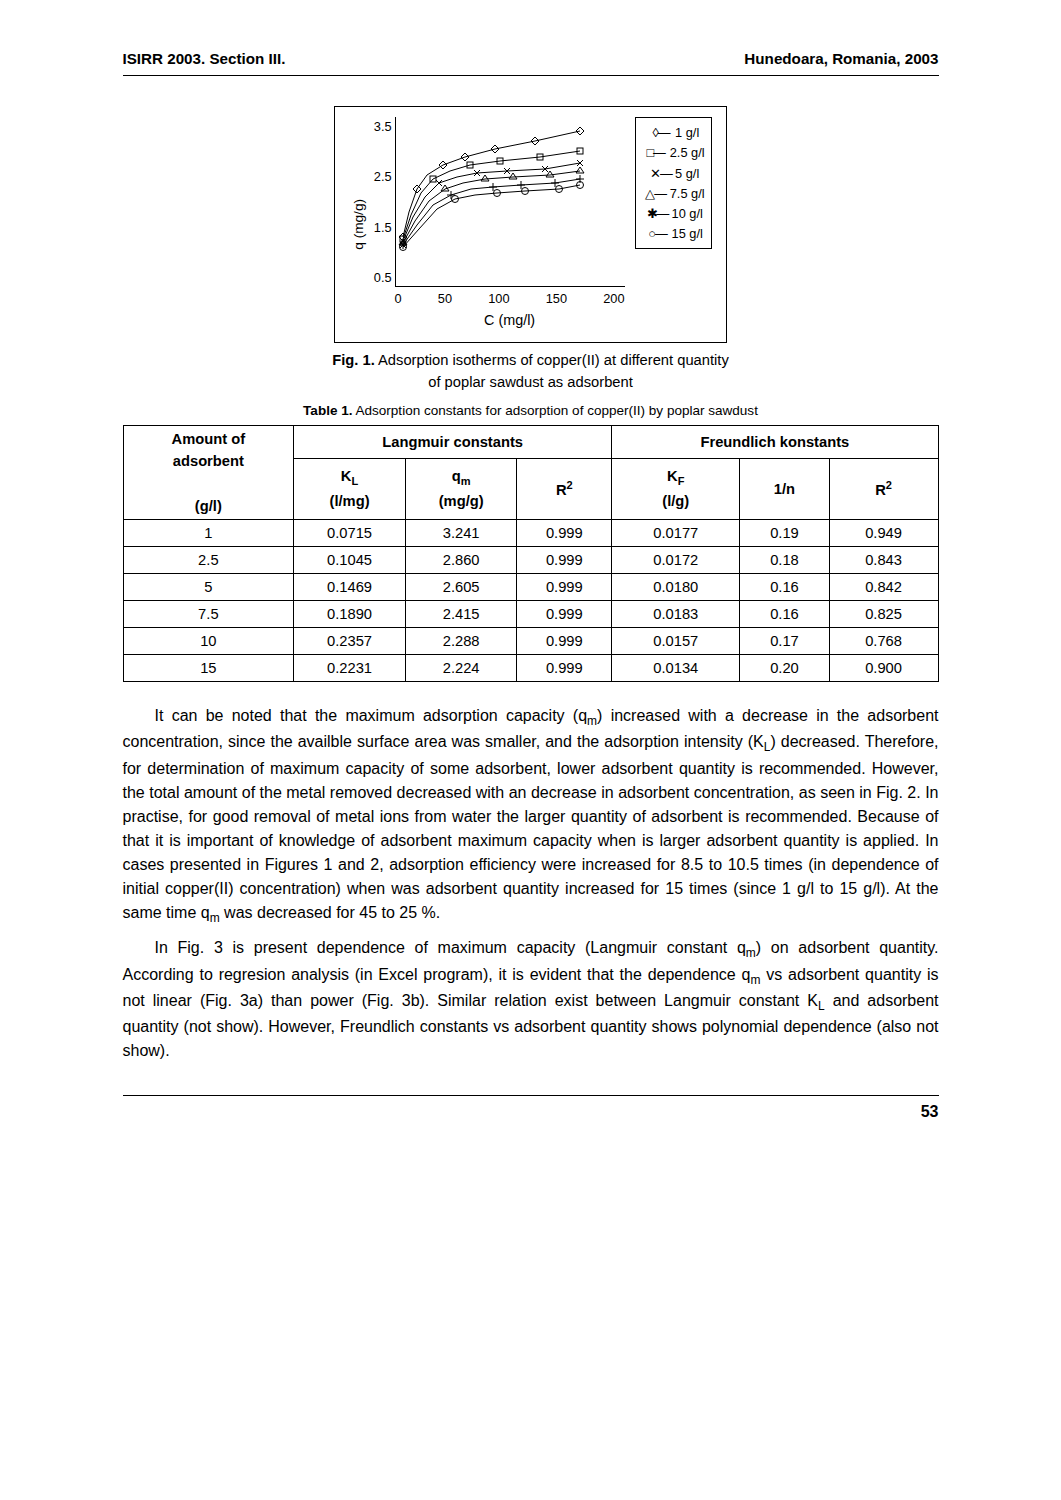ISIRR 2003. Section III. Hunedoara, Romania, 2003
q (mg/g)
3.5 2.5 1.5 0.5
050100150200
C (mg/l)
◊—1 g/l
□—2.5 g/l
✕—5 g/l
△—7.5 g/l
✱—10 g/l
○—15 g/l
Fig. 1. Adsorption isotherms of copper(II) at different quantity
of poplar sawdust as adsorbent
Table 1. Adsorption constants for adsorption of copper(II) by poplar sawdust
| Amount of adsorbent (g/l) | Langmuir constants | Freundlich konstants |
| --- | --- | --- |
| K L (l/mg) | q m (mg/g) | R 2 | K F (l/g) | 1/n | R 2 |
| 1 | 0.0715 | 3.241 | 0.999 | 0.0177 | 0.19 | 0.949 |
| 2.5 | 0.1045 | 2.860 | 0.999 | 0.0172 | 0.18 | 0.843 |
| 5 | 0.1469 | 2.605 | 0.999 | 0.0180 | 0.16 | 0.842 |
| 7.5 | 0.1890 | 2.415 | 0.999 | 0.0183 | 0.16 | 0.825 |
| 10 | 0.2357 | 2.288 | 0.999 | 0.0157 | 0.17 | 0.768 |
| 15 | 0.2231 | 2.224 | 0.999 | 0.0134 | 0.20 | 0.900 |
It can be noted that the maximum adsorption capacity (qm) increased with a decrease in the adsorbent concentration, since the availble surface area was smaller, and the adsorption intensity (KL) decreased. Therefore, for determination of maximum capacity of some adsorbent, lower adsorbent quantity is recommended. However, the total amount of the metal removed decreased with an decrease in adsorbent concentration, as seen in Fig. 2. In practise, for good removal of metal ions from water the larger quantity of adsorbent is recommended. Because of that it is important of knowledge of adsorbent maximum capacity when is larger adsorbent quantity is applied. In cases presented in Figures 1 and 2, adsorption efficiency were increased for 8.5 to 10.5 times (in dependence of initial copper(II) concentration) when was adsorbent quantity increased for 15 times (since 1 g/l to 15 g/l). At the same time qm was decreased for 45 to 25 %.
In Fig. 3 is present dependence of maximum capacity (Langmuir constant qm) on adsorbent quantity. According to regresion analysis (in Excel program), it is evident that the dependence qm vs adsorbent quantity is not linear (Fig. 3a) than power (Fig. 3b). Similar relation exist between Langmuir constant KL and adsorbent quantity (not show). However, Freundlich constants vs adsorbent quantity shows polynomial dependence (also not show).
53